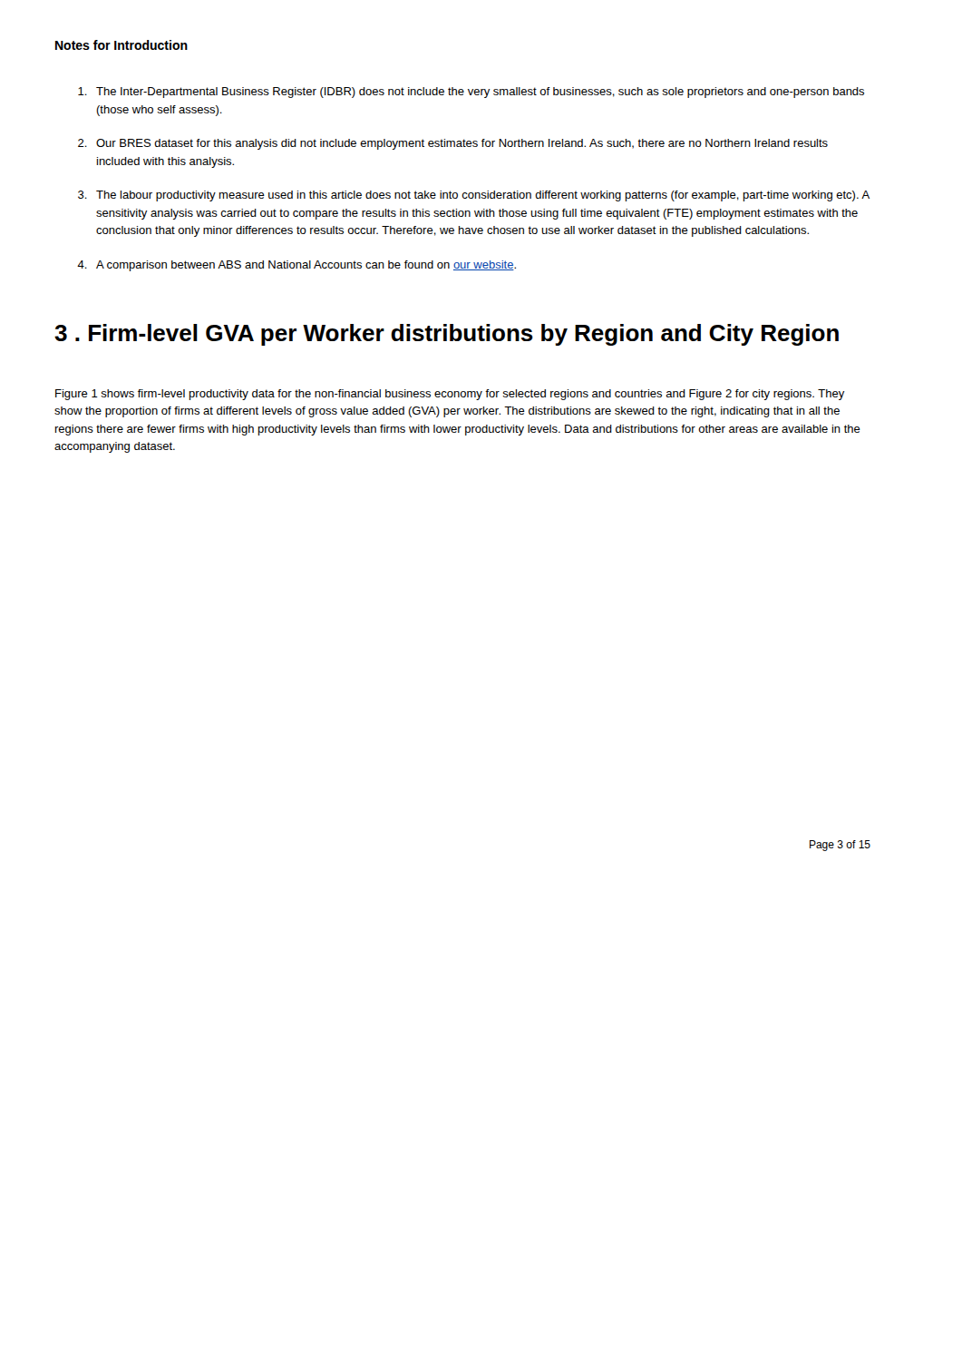Notes for Introduction
The Inter-Departmental Business Register (IDBR) does not include the very smallest of businesses, such as sole proprietors and one-person bands (those who self assess).
Our BRES dataset for this analysis did not include employment estimates for Northern Ireland. As such, there are no Northern Ireland results included with this analysis.
The labour productivity measure used in this article does not take into consideration different working patterns (for example, part-time working etc). A sensitivity analysis was carried out to compare the results in this section with those using full time equivalent (FTE) employment estimates with the conclusion that only minor differences to results occur. Therefore, we have chosen to use all worker dataset in the published calculations.
A comparison between ABS and National Accounts can be found on our website.
3 . Firm-level GVA per Worker distributions by Region and City Region
Figure 1 shows firm-level productivity data for the non-financial business economy for selected regions and countries and Figure 2 for city regions. They show the proportion of firms at different levels of gross value added (GVA) per worker. The distributions are skewed to the right, indicating that in all the regions there are fewer firms with high productivity levels than firms with lower productivity levels. Data and distributions for other areas are available in the accompanying dataset.
Page 3 of 15